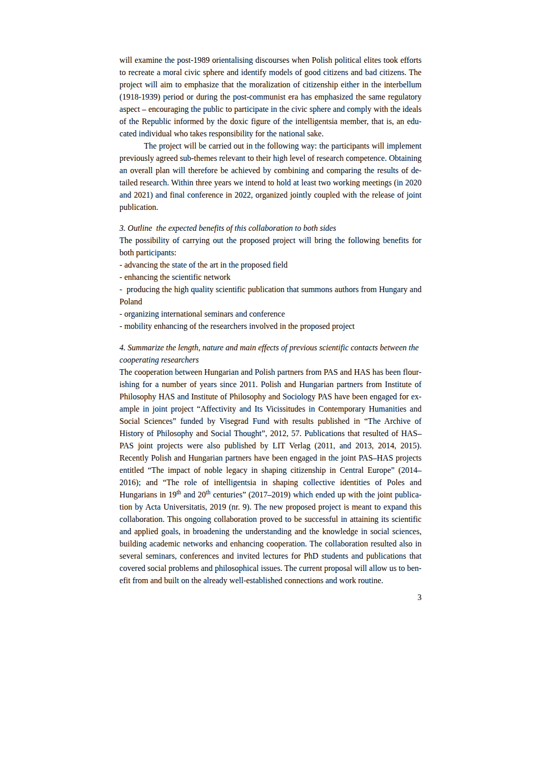will examine the post-1989 orientalising discourses when Polish political elites took efforts to recreate a moral civic sphere and identify models of good citizens and bad citizens. The project will aim to emphasize that the moralization of citizenship either in the interbellum (1918-1939) period or during the post-communist era has emphasized the same regulatory aspect – encouraging the public to participate in the civic sphere and comply with the ideals of the Republic informed by the doxic figure of the intelligentsia member, that is, an educated individual who takes responsibility for the national sake.
The project will be carried out in the following way: the participants will implement previously agreed sub-themes relevant to their high level of research competence. Obtaining an overall plan will therefore be achieved by combining and comparing the results of detailed research. Within three years we intend to hold at least two working meetings (in 2020 and 2021) and final conference in 2022, organized jointly coupled with the release of joint publication.
3. Outline the expected benefits of this collaboration to both sides
The possibility of carrying out the proposed project will bring the following benefits for both participants:
advancing the state of the art in the proposed field
enhancing the scientific network
producing the high quality scientific publication that summons authors from Hungary and Poland
organizing international seminars and conference
mobility enhancing of the researchers involved in the proposed project
4. Summarize the length, nature and main effects of previous scientific contacts between the cooperating researchers
The cooperation between Hungarian and Polish partners from PAS and HAS has been flourishing for a number of years since 2011. Polish and Hungarian partners from Institute of Philosophy HAS and Institute of Philosophy and Sociology PAS have been engaged for example in joint project “Affectivity and Its Vicissitudes in Contemporary Humanities and Social Sciences” funded by Visegrad Fund with results published in “The Archive of History of Philosophy and Social Thought”, 2012, 57. Publications that resulted of HAS–PAS joint projects were also published by LIT Verlag (2011, and 2013, 2014, 2015). Recently Polish and Hungarian partners have been engaged in the joint PAS–HAS projects entitled “The impact of noble legacy in shaping citizenship in Central Europe” (2014–2016); and “The role of intelligentsia in shaping collective identities of Poles and Hungarians in 19th and 20th centuries” (2017–2019) which ended up with the joint publication by Acta Universitatis, 2019 (nr. 9). The new proposed project is meant to expand this collaboration. This ongoing collaboration proved to be successful in attaining its scientific and applied goals, in broadening the understanding and the knowledge in social sciences, building academic networks and enhancing cooperation. The collaboration resulted also in several seminars, conferences and invited lectures for PhD students and publications that covered social problems and philosophical issues. The current proposal will allow us to benefit from and built on the already well-established connections and work routine.
3